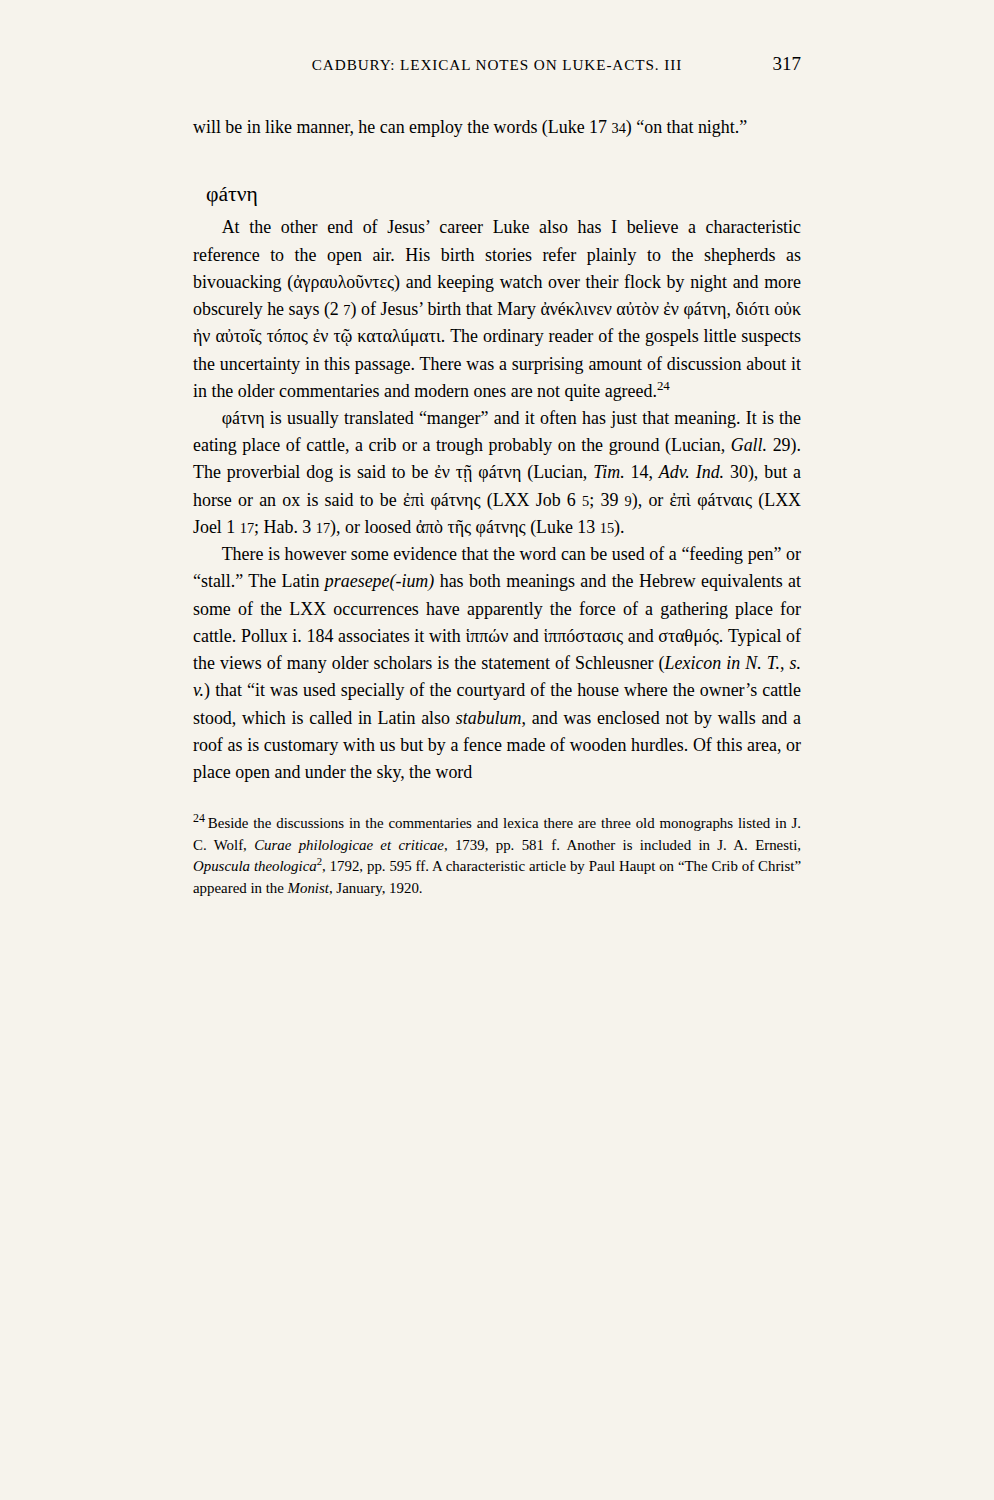CADBURY: LEXICAL NOTES ON LUKE-ACTS. III 317
will be in like manner, he can employ the words (Luke 17 34) “on that night.”
φáτνη
At the other end of Jesus’ career Luke also has I believe a characteristic reference to the open air. His birth stories refer plainly to the shepherds as bivouacking (ἀγραυλοῦντες) and keeping watch over their flock by night and more obscurely he says (2 7) of Jesus’ birth that Mary ἀνéκλινεν αὐτὸν ἐν φáτνη, διóτι οὐκ ἠν αὐτοῖς τóπος ἐν τῷ καταλúματι. The ordinary reader of the gospels little suspects the uncertainty in this passage. There was a surprising amount of discussion about it in the older commentaries and modern ones are not quite agreed.24
φáτνη is usually translated “manger” and it often has just that meaning. It is the eating place of cattle, a crib or a trough probably on the ground (Lucian, Gall. 29). The proverbial dog is said to be ἐν τῇ φáτνη (Lucian, Tim. 14, Adv. Ind. 30), but a horse or an ox is said to be ἐπὶ φáτνης (LXX Job 6 5; 39 9), or ἐπὶ φáτναις (LXX Joel 1 17; Hab. 3 17), or loosed ἀπὸ τῆς φáτνης (Luke 13 15).
There is however some evidence that the word can be used of a “feeding pen” or “stall.” The Latin praesepe(-ium) has both meanings and the Hebrew equivalents at some of the LXX occurrences have apparently the force of a gathering place for cattle. Pollux i. 184 associates it with ἱππών and ἱππóστασις and σταθμóς. Typical of the views of many older scholars is the statement of Schleusner (Lexicon in N. T., s. v.) that “it was used specially of the courtyard of the house where the owner’s cattle stood, which is called in Latin also stabulum, and was enclosed not by walls and a roof as is customary with us but by a fence made of wooden hurdles. Of this area, or place open and under the sky, the word
24 Beside the discussions in the commentaries and lexica there are three old monographs listed in J. C. Wolf, Curae philologicae et criticae, 1739, pp. 581 f. Another is included in J. A. Ernesti, Opuscula theologica2, 1792, pp. 595 ff. A characteristic article by Paul Haupt on “The Crib of Christ” appeared in the Monist, January, 1920.